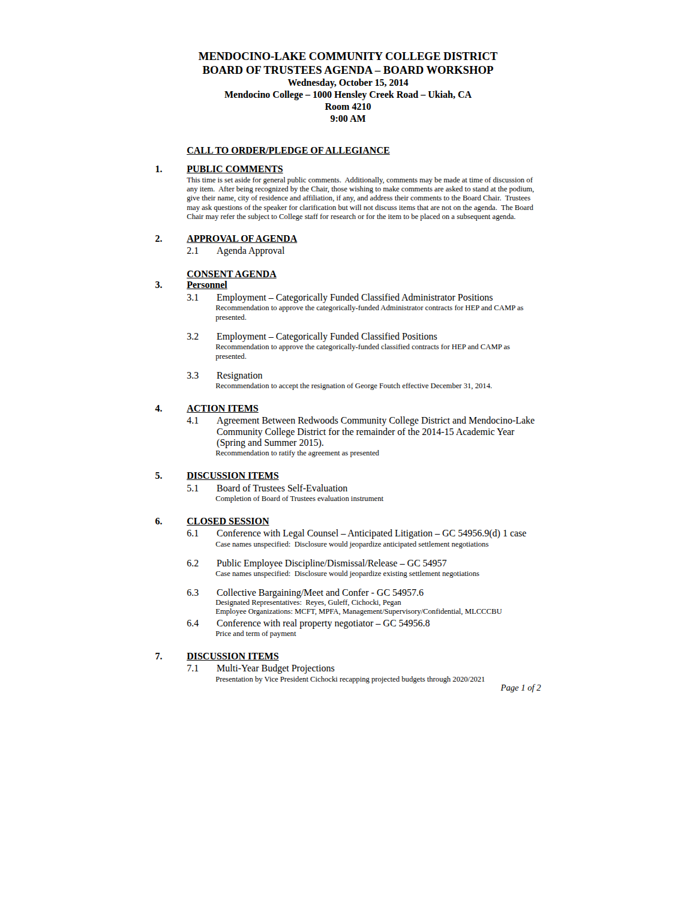MENDOCINO-LAKE COMMUNITY COLLEGE DISTRICT
BOARD OF TRUSTEES AGENDA – BOARD WORKSHOP
Wednesday, October 15, 2014
Mendocino College – 1000 Hensley Creek Road – Ukiah, CA
Room 4210
9:00 AM
CALL TO ORDER/PLEDGE OF ALLEGIANCE
1. PUBLIC COMMENTS
This time is set aside for general public comments. Additionally, comments may be made at time of discussion of any item. After being recognized by the Chair, those wishing to make comments are asked to stand at the podium, give their name, city of residence and affiliation, if any, and address their comments to the Board Chair. Trustees may ask questions of the speaker for clarification but will not discuss items that are not on the agenda. The Board Chair may refer the subject to College staff for research or for the item to be placed on a subsequent agenda.
2. APPROVAL OF AGENDA
2.1 Agenda Approval
CONSENT AGENDA
3. Personnel
3.1 Employment – Categorically Funded Classified Administrator Positions
Recommendation to approve the categorically-funded Administrator contracts for HEP and CAMP as presented.
3.2 Employment – Categorically Funded Classified Positions
Recommendation to approve the categorically-funded classified contracts for HEP and CAMP as presented.
3.3 Resignation
Recommendation to accept the resignation of George Foutch effective December 31, 2014.
4. ACTION ITEMS
4.1
Agreement Between Redwoods Community College District and Mendocino-Lake Community College District for the remainder of the 2014-15 Academic Year (Spring and Summer 2015).
Recommendation to ratify the agreement as presented
5. DISCUSSION ITEMS
5.1 Board of Trustees Self-Evaluation
Completion of Board of Trustees evaluation instrument
6. CLOSED SESSION
6.1 Conference with Legal Counsel – Anticipated Litigation – GC 54956.9(d) 1 case
Case names unspecified: Disclosure would jeopardize anticipated settlement negotiations
6.2 Public Employee Discipline/Dismissal/Release – GC 54957
Case names unspecified: Disclosure would jeopardize existing settlement negotiations
6.3 Collective Bargaining/Meet and Confer - GC 54957.6
Designated Representatives: Reyes, Guleff, Cichocki, Pegan
Employee Organizations: MCFT, MPFA, Management/Supervisory/Confidential, MLCCCBU
6.4 Conference with real property negotiator – GC 54956.8
Price and term of payment
7. DISCUSSION ITEMS
7.1 Multi-Year Budget Projections
Presentation by Vice President Cichocki recapping projected budgets through 2020/2021
Page 1 of 2